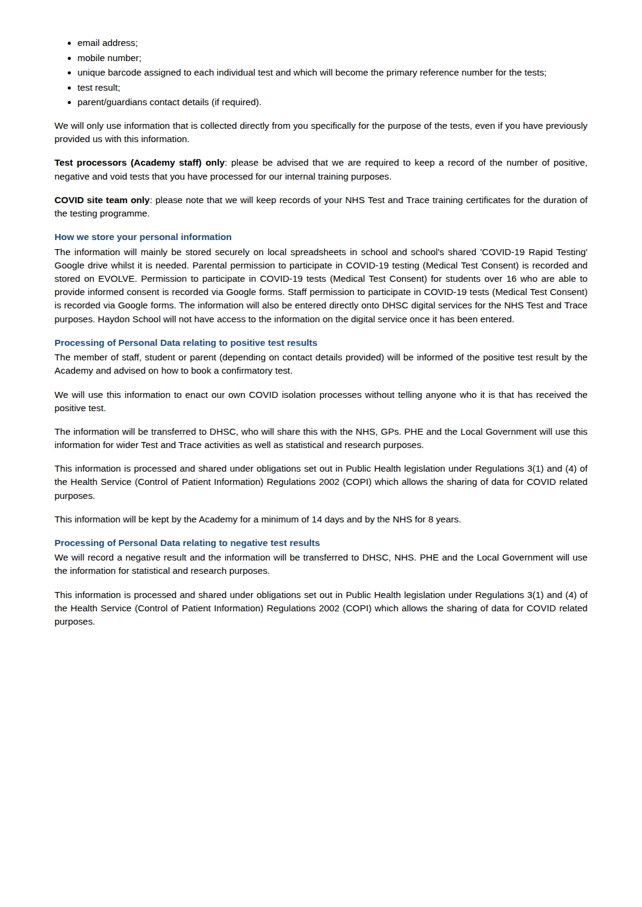email address;
mobile number;
unique barcode assigned to each individual test and which will become the primary reference number for the tests;
test result;
parent/guardians contact details (if required).
We will only use information that is collected directly from you specifically for the purpose of the tests, even if you have previously provided us with this information.
Test processors (Academy staff) only: please be advised that we are required to keep a record of the number of positive, negative and void tests that you have processed for our internal training purposes.
COVID site team only: please note that we will keep records of your NHS Test and Trace training certificates for the duration of the testing programme.
How we store your personal information
The information will mainly be stored securely on local spreadsheets in school and school's shared 'COVID-19 Rapid Testing' Google drive whilst it is needed. Parental permission to participate in COVID-19 testing (Medical Test Consent) is recorded and stored on EVOLVE. Permission to participate in COVID-19 tests (Medical Test Consent) for students over 16 who are able to provide informed consent is recorded via Google forms. Staff permission to participate in COVID-19 tests (Medical Test Consent) is recorded via Google forms. The information will also be entered directly onto DHSC digital services for the NHS Test and Trace purposes. Haydon School will not have access to the information on the digital service once it has been entered.
Processing of Personal Data relating to positive test results
The member of staff, student or parent (depending on contact details provided) will be informed of the positive test result by the Academy and advised on how to book a confirmatory test.
We will use this information to enact our own COVID isolation processes without telling anyone who it is that has received the positive test.
The information will be transferred to DHSC, who will share this with the NHS, GPs. PHE and the Local Government will use this information for wider Test and Trace activities as well as statistical and research purposes.
This information is processed and shared under obligations set out in Public Health legislation under Regulations 3(1) and (4) of the Health Service (Control of Patient Information) Regulations 2002 (COPI) which allows the sharing of data for COVID related purposes.
This information will be kept by the Academy for a minimum of 14 days and by the NHS for 8 years.
Processing of Personal Data relating to negative test results
We will record a negative result and the information will be transferred to DHSC, NHS. PHE and the Local Government will use the information for statistical and research purposes.
This information is processed and shared under obligations set out in Public Health legislation under Regulations 3(1) and (4) of the Health Service (Control of Patient Information) Regulations 2002 (COPI) which allows the sharing of data for COVID related purposes.